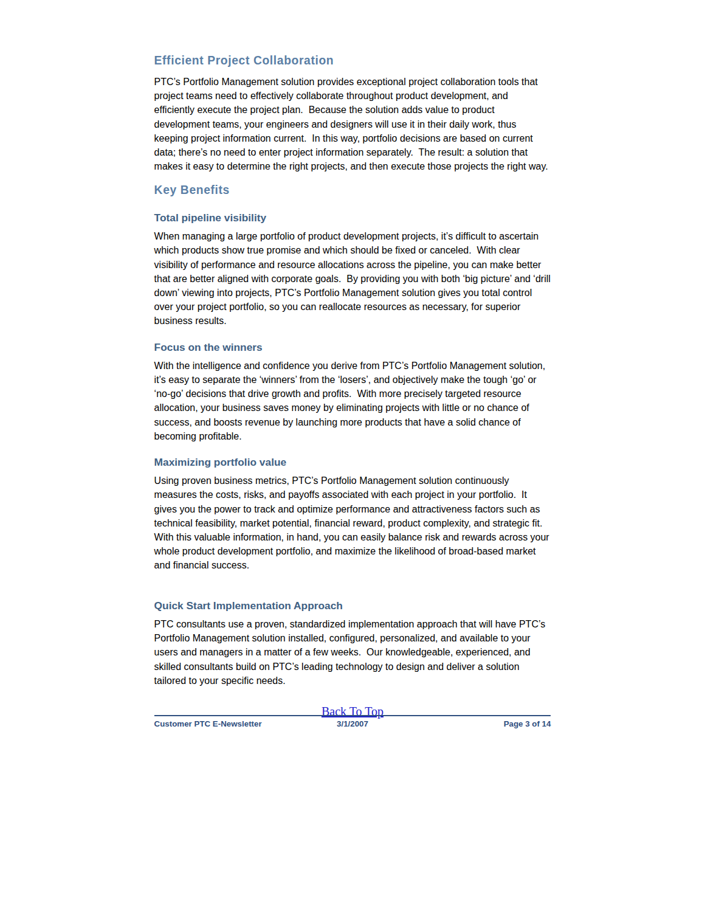Efficient Project Collaboration
PTC’s Portfolio Management solution provides exceptional project collaboration tools that project teams need to effectively collaborate throughout product development, and efficiently execute the project plan. Because the solution adds value to product development teams, your engineers and designers will use it in their daily work, thus keeping project information current. In this way, portfolio decisions are based on current data; there’s no need to enter project information separately. The result: a solution that makes it easy to determine the right projects, and then execute those projects the right way.
Key Benefits
Total pipeline visibility
When managing a large portfolio of product development projects, it’s difficult to ascertain which products show true promise and which should be fixed or canceled. With clear visibility of performance and resource allocations across the pipeline, you can make better that are better aligned with corporate goals. By providing you with both ‘big picture’ and ‘drill down’ viewing into projects, PTC’s Portfolio Management solution gives you total control over your project portfolio, so you can reallocate resources as necessary, for superior business results.
Focus on the winners
With the intelligence and confidence you derive from PTC’s Portfolio Management solution, it’s easy to separate the ‘winners’ from the ‘losers’, and objectively make the tough ‘go’ or ‘no-go’ decisions that drive growth and profits. With more precisely targeted resource allocation, your business saves money by eliminating projects with little or no chance of success, and boosts revenue by launching more products that have a solid chance of becoming profitable.
Maximizing portfolio value
Using proven business metrics, PTC’s Portfolio Management solution continuously measures the costs, risks, and payoffs associated with each project in your portfolio. It gives you the power to track and optimize performance and attractiveness factors such as technical feasibility, market potential, financial reward, product complexity, and strategic fit. With this valuable information, in hand, you can easily balance risk and rewards across your whole product development portfolio, and maximize the likelihood of broad-based market and financial success.
Quick Start Implementation Approach
PTC consultants use a proven, standardized implementation approach that will have PTC’s Portfolio Management solution installed, configured, personalized, and available to your users and managers in a matter of a few weeks. Our knowledgeable, experienced, and skilled consultants build on PTC’s leading technology to design and deliver a solution tailored to your specific needs.
Back To Top
Customer PTC E-Newsletter 3/1/2007 Page 3 of 14